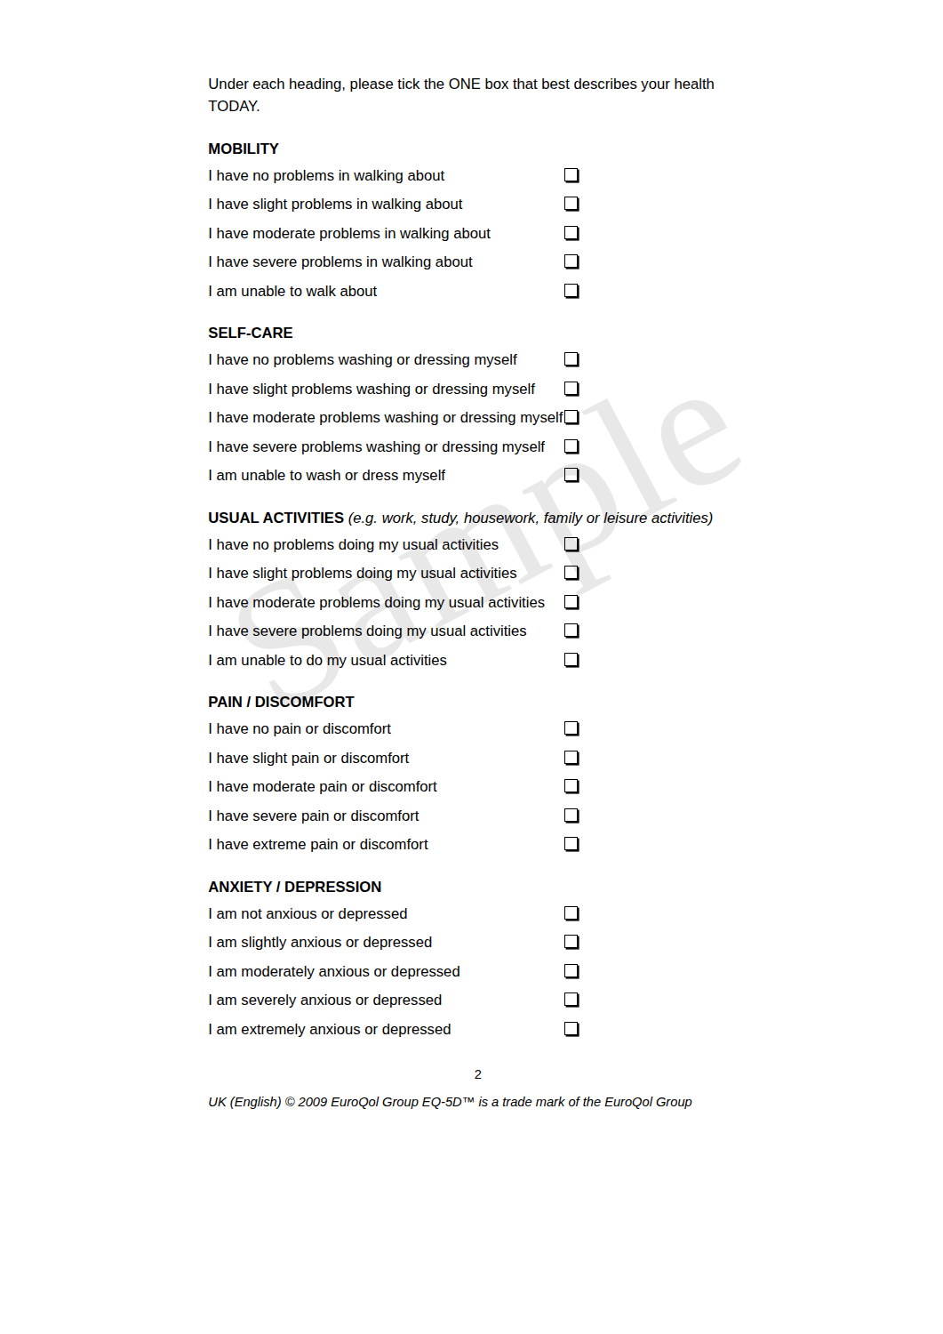Sample
Under each heading, please tick the ONE box that best describes your health TODAY.
MOBILITY
| I have no problems in walking about | |
| I have slight problems in walking about | |
| I have moderate problems in walking about | |
| I have severe problems in walking about | |
| I am unable to walk about | |
SELF-CARE
| I have no problems washing or dressing myself | |
| I have slight problems washing or dressing myself | |
| I have moderate problems washing or dressing myself | |
| I have severe problems washing or dressing myself | |
| I am unable to wash or dress myself | |
USUAL ACTIVITIES (e.g. work, study, housework, family or leisure activities)
| I have no problems doing my usual activities | |
| I have slight problems doing my usual activities | |
| I have moderate problems doing my usual activities | |
| I have severe problems doing my usual activities | |
| I am unable to do my usual activities | |
PAIN / DISCOMFORT
| I have no pain or discomfort | |
| I have slight pain or discomfort | |
| I have moderate pain or discomfort | |
| I have severe pain or discomfort | |
| I have extreme pain or discomfort | |
ANXIETY / DEPRESSION
| I am not anxious or depressed | |
| I am slightly anxious or depressed | |
| I am moderately anxious or depressed | |
| I am severely anxious or depressed | |
| I am extremely anxious or depressed | |
2
UK (English) © 2009 EuroQol Group EQ-5D™ is a trade mark of the EuroQol Group